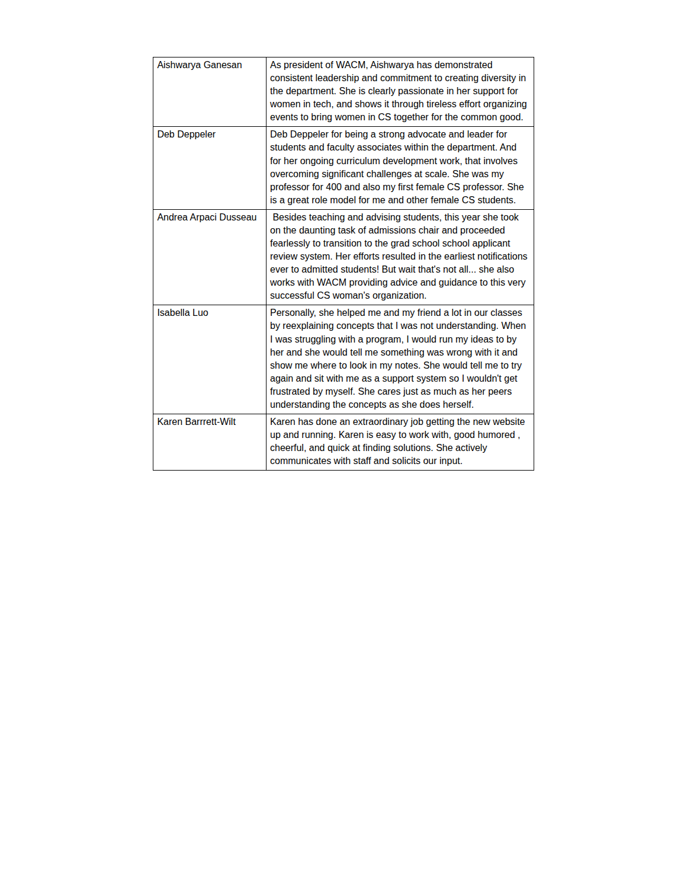| Aishwarya Ganesan | As president of WACM, Aishwarya has demonstrated consistent leadership and commitment to creating diversity in the department. She is clearly passionate in her support for women in tech, and shows it through tireless effort organizing events to bring women in CS together for the common good. |
| Deb Deppeler | Deb Deppeler for being a strong advocate and leader for students and faculty associates within the department. And for her ongoing curriculum development work, that involves overcoming significant challenges at scale. She was my professor for 400 and also my first female CS professor. She is a great role model for me and other female CS students. |
| Andrea Arpaci Dusseau | Besides teaching and advising students, this year she took on the daunting task of admissions chair and proceeded fearlessly to transition to the grad school school applicant review system. Her efforts resulted in the earliest notifications ever to admitted students! But wait that's not all... she also works with WACM providing advice and guidance to this very successful CS woman's organization. |
| Isabella Luo | Personally, she helped me and my friend a lot in our classes by reexplaining concepts that I was not understanding. When I was struggling with a program, I would run my ideas to by her and she would tell me something was wrong with it and show me where to look in my notes. She would tell me to try again and sit with me as a support system so I wouldn't get frustrated by myself. She cares just as much as her peers understanding the concepts as she does herself. |
| Karen Barrrett-Wilt | Karen has done an extraordinary job getting the new website up and running. Karen is easy to work with, good humored , cheerful, and quick at finding solutions. She actively communicates with staff and solicits our input. |